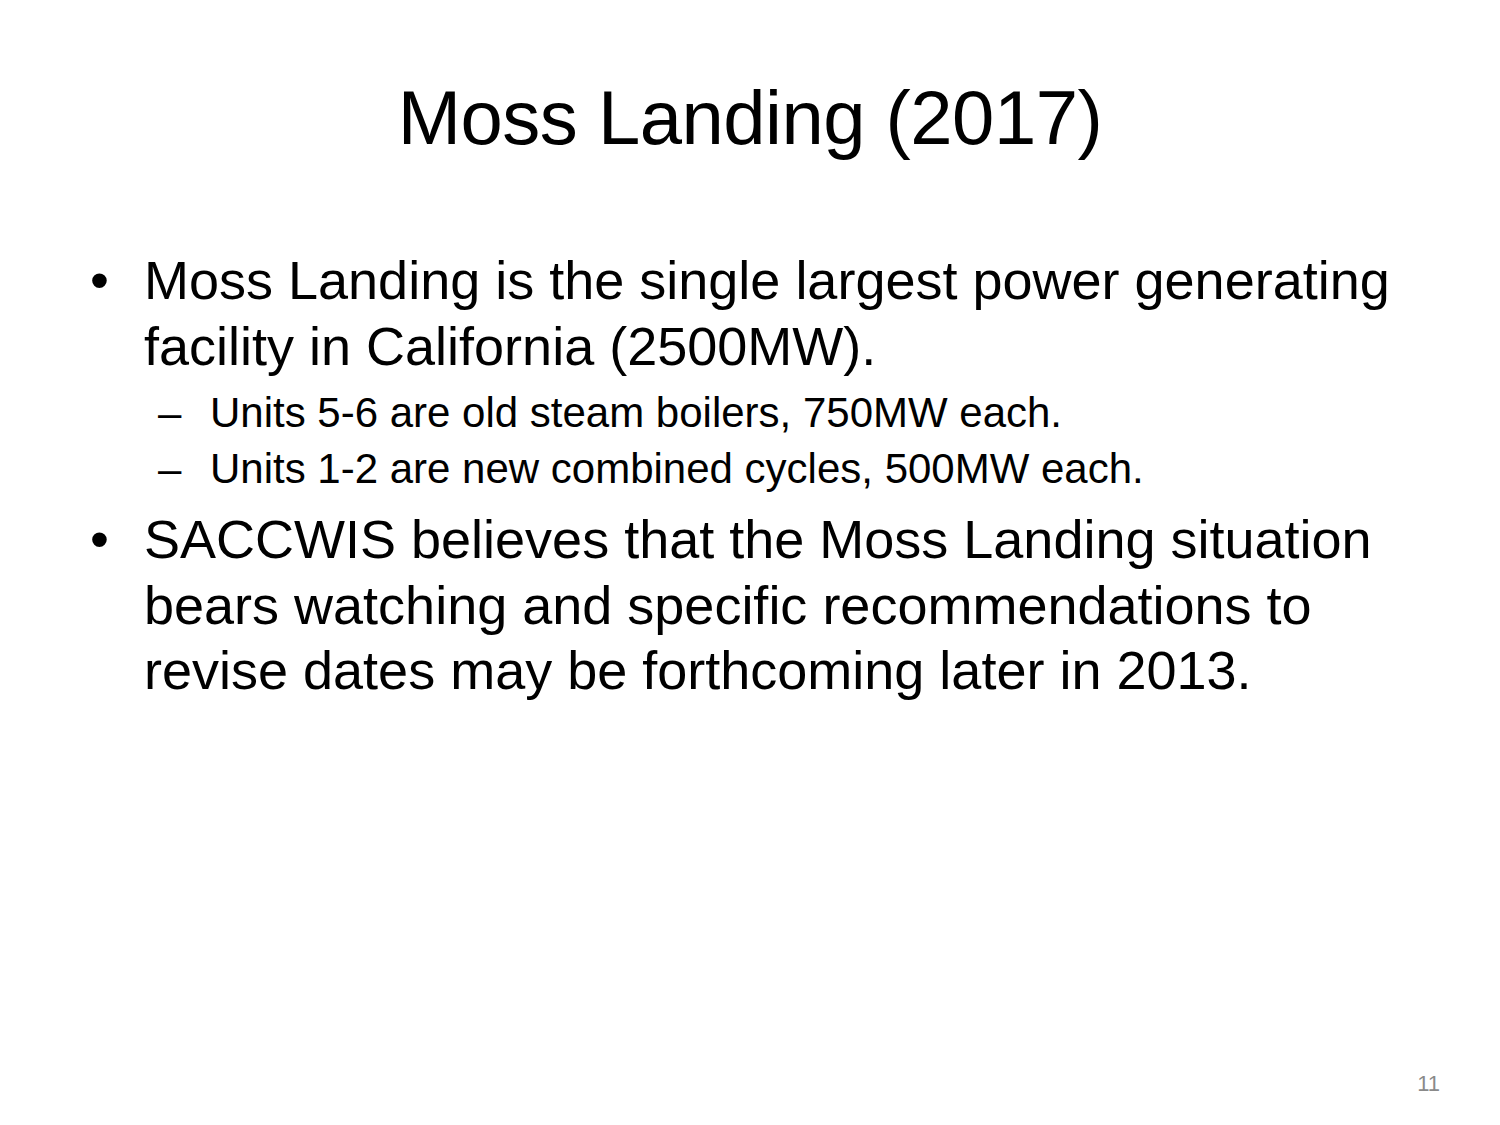Moss Landing (2017)
Moss Landing is the single largest power generating facility in California (2500MW).
Units 5-6 are old steam boilers, 750MW each.
Units 1-2 are new combined cycles, 500MW each.
SACCWIS believes that the Moss Landing situation bears watching and specific recommendations to revise dates may be forthcoming later in 2013.
11